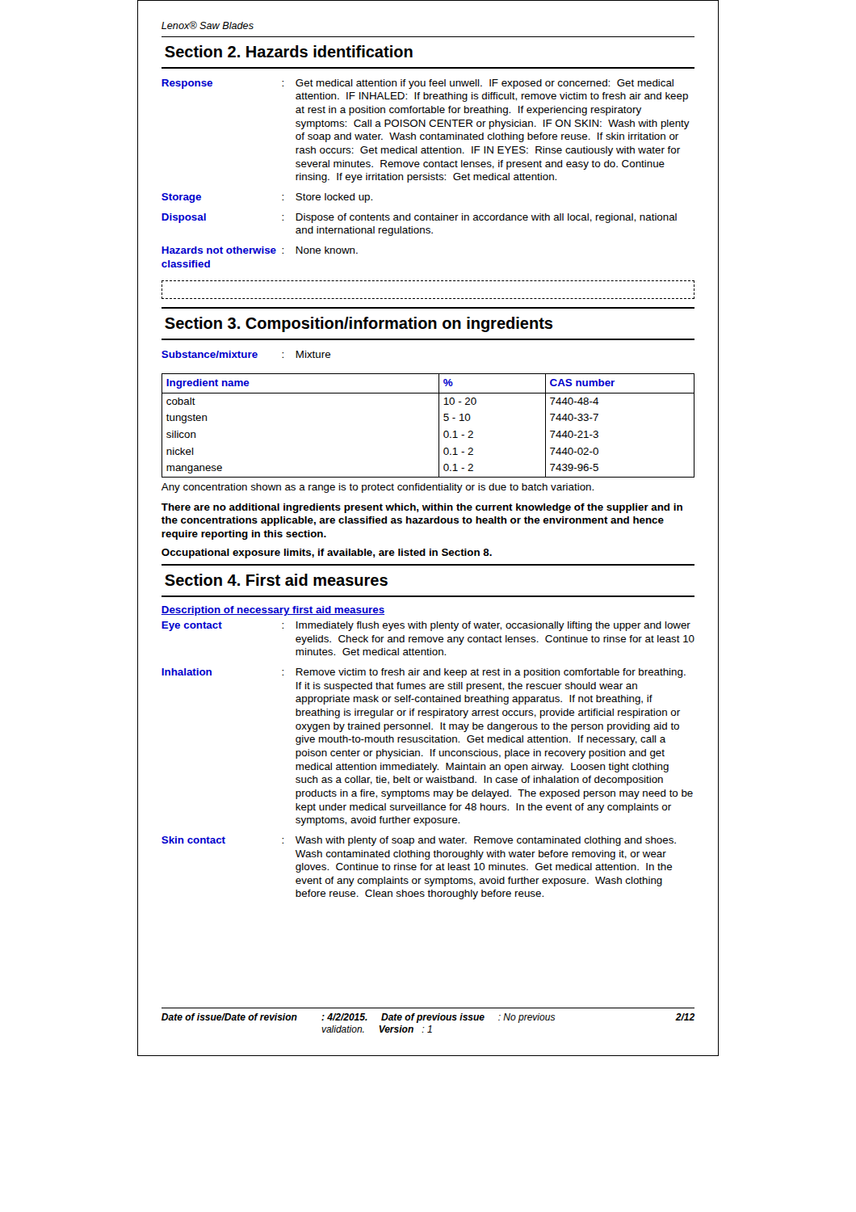Lenox® Saw Blades
Section 2. Hazards identification
| Response | : | Get medical attention if you feel unwell. IF exposed or concerned: Get medical attention. IF INHALED: If breathing is difficult, remove victim to fresh air and keep at rest in a position comfortable for breathing. If experiencing respiratory symptoms: Call a POISON CENTER or physician. IF ON SKIN: Wash with plenty of soap and water. Wash contaminated clothing before reuse. If skin irritation or rash occurs: Get medical attention. IF IN EYES: Rinse cautiously with water for several minutes. Remove contact lenses, if present and easy to do. Continue rinsing. If eye irritation persists: Get medical attention. |
| Storage | : | Store locked up. |
| Disposal | : | Dispose of contents and container in accordance with all local, regional, national and international regulations. |
| Hazards not otherwise classified | : | None known. |
Section 3. Composition/information on ingredients
| Substance/mixture | : | Mixture |
| Ingredient name | % | CAS number |
| --- | --- | --- |
| cobalt | 10 - 20 | 7440-48-4 |
| tungsten | 5 - 10 | 7440-33-7 |
| silicon | 0.1 - 2 | 7440-21-3 |
| nickel | 0.1 - 2 | 7440-02-0 |
| manganese | 0.1 - 2 | 7439-96-5 |
Any concentration shown as a range is to protect confidentiality or is due to batch variation.
There are no additional ingredients present which, within the current knowledge of the supplier and in the concentrations applicable, are classified as hazardous to health or the environment and hence require reporting in this section.
Occupational exposure limits, if available, are listed in Section 8.
Section 4. First aid measures
Description of necessary first aid measures
| Eye contact | : | Immediately flush eyes with plenty of water, occasionally lifting the upper and lower eyelids. Check for and remove any contact lenses. Continue to rinse for at least 10 minutes. Get medical attention. |
| Inhalation | : | Remove victim to fresh air and keep at rest in a position comfortable for breathing. If it is suspected that fumes are still present, the rescuer should wear an appropriate mask or self-contained breathing apparatus. If not breathing, if breathing is irregular or if respiratory arrest occurs, provide artificial respiration or oxygen by trained personnel. It may be dangerous to the person providing aid to give mouth-to-mouth resuscitation. Get medical attention. If necessary, call a poison center or physician. If unconscious, place in recovery position and get medical attention immediately. Maintain an open airway. Loosen tight clothing such as a collar, tie, belt or waistband. In case of inhalation of decomposition products in a fire, symptoms may be delayed. The exposed person may need to be kept under medical surveillance for 48 hours. In the event of any complaints or symptoms, avoid further exposure. |
| Skin contact | : | Wash with plenty of soap and water. Remove contaminated clothing and shoes. Wash contaminated clothing thoroughly with water before removing it, or wear gloves. Continue to rinse for at least 10 minutes. Get medical attention. In the event of any complaints or symptoms, avoid further exposure. Wash clothing before reuse. Clean shoes thoroughly before reuse. |
Date of issue/Date of revision
: 4/2/2015. Date of previous issue : No previous validation. Version : 1
2/12